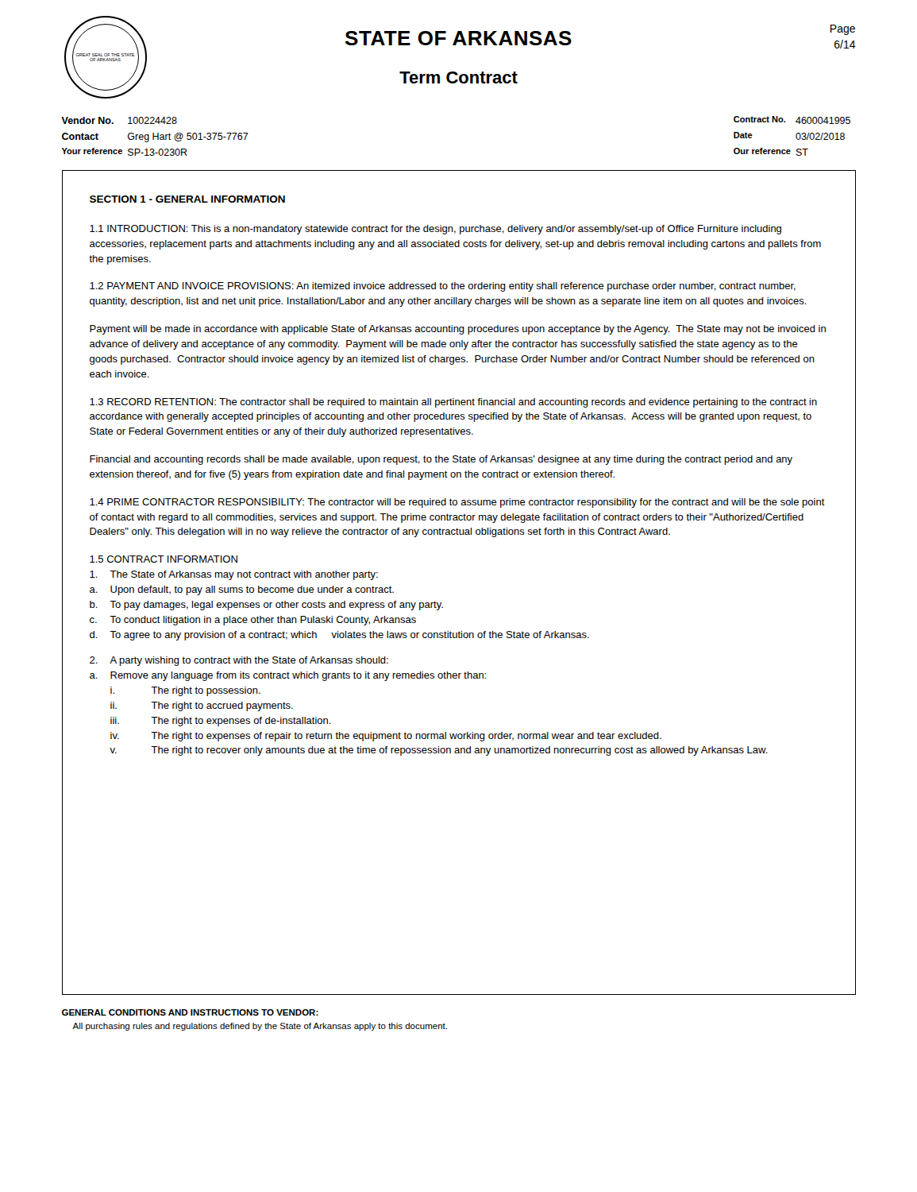GREAT SEAL OF THE STATE OF ARKANSAS
STATE OF ARKANSAS
Term Contract
Page
6/14
| Vendor No. | 100224428 |
| Contact | Greg Hart @ 501-375-7767 |
| Your reference | SP-13-0230R |
| Contract No. | 4600041995 |
| Date | 03/02/2018 |
| Our reference | ST |
SECTION 1 - GENERAL INFORMATION
1.1 INTRODUCTION: This is a non-mandatory statewide contract for the design, purchase, delivery and/or assembly/set-up of Office Furniture including accessories, replacement parts and attachments including any and all associated costs for delivery, set-up and debris removal including cartons and pallets from the premises.
1.2 PAYMENT AND INVOICE PROVISIONS: An itemized invoice addressed to the ordering entity shall reference purchase order number, contract number, quantity, description, list and net unit price. Installation/Labor and any other ancillary charges will be shown as a separate line item on all quotes and invoices.
Payment will be made in accordance with applicable State of Arkansas accounting procedures upon acceptance by the Agency. The State may not be invoiced in advance of delivery and acceptance of any commodity. Payment will be made only after the contractor has successfully satisfied the state agency as to the goods purchased. Contractor should invoice agency by an itemized list of charges. Purchase Order Number and/or Contract Number should be referenced on each invoice.
1.3 RECORD RETENTION: The contractor shall be required to maintain all pertinent financial and accounting records and evidence pertaining to the contract in accordance with generally accepted principles of accounting and other procedures specified by the State of Arkansas. Access will be granted upon request, to State or Federal Government entities or any of their duly authorized representatives.
Financial and accounting records shall be made available, upon request, to the State of Arkansas' designee at any time during the contract period and any extension thereof, and for five (5) years from expiration date and final payment on the contract or extension thereof.
1.4 PRIME CONTRACTOR RESPONSIBILITY: The contractor will be required to assume prime contractor responsibility for the contract and will be the sole point of contact with regard to all commodities, services and support. The prime contractor may delegate facilitation of contract orders to their "Authorized/Certified Dealers" only. This delegation will in no way relieve the contractor of any contractual obligations set forth in this Contract Award.
1.5 CONTRACT INFORMATION
1.
The State of Arkansas may not contract with another party:
a.
Upon default, to pay all sums to become due under a contract.
b.
To pay damages, legal expenses or other costs and express of any party.
c.
To conduct litigation in a place other than Pulaski County, Arkansas
d.
To agree to any provision of a contract; which violates the laws or constitution of the State of Arkansas.
2.
A party wishing to contract with the State of Arkansas should:
a.
Remove any language from its contract which grants to it any remedies other than:
i.
The right to possession.
ii.
The right to accrued payments.
iii.
The right to expenses of de-installation.
iv.
The right to expenses of repair to return the equipment to normal working order, normal wear and tear excluded.
v.
The right to recover only amounts due at the time of repossession and any unamortized nonrecurring cost as allowed by Arkansas Law.
GENERAL CONDITIONS AND INSTRUCTIONS TO VENDOR:
All purchasing rules and regulations defined by the State of Arkansas apply to this document.